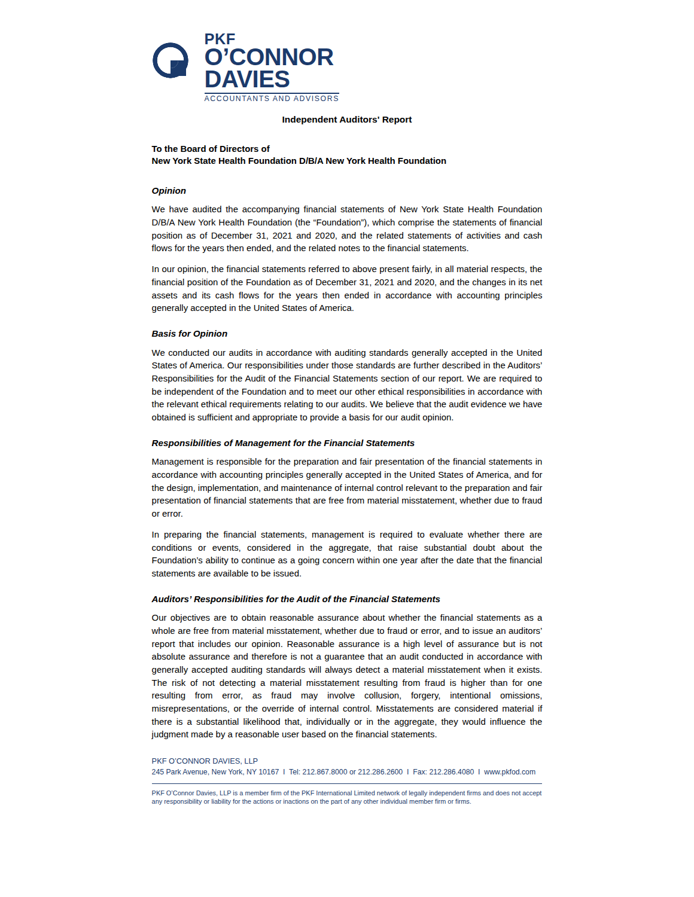| | PKF O’CONNOR DAVIES ACCOUNTANTS AND ADVISORS |
Independent Auditors' Report
To the Board of Directors of
New York State Health Foundation D/B/A New York Health Foundation
Opinion
We have audited the accompanying financial statements of New York State Health Foundation D/B/A New York Health Foundation (the “Foundation”), which comprise the statements of financial position as of December 31, 2021 and 2020, and the related statements of activities and cash flows for the years then ended, and the related notes to the financial statements.
In our opinion, the financial statements referred to above present fairly, in all material respects, the financial position of the Foundation as of December 31, 2021 and 2020, and the changes in its net assets and its cash flows for the years then ended in accordance with accounting principles generally accepted in the United States of America.
Basis for Opinion
We conducted our audits in accordance with auditing standards generally accepted in the United States of America. Our responsibilities under those standards are further described in the Auditors’ Responsibilities for the Audit of the Financial Statements section of our report. We are required to be independent of the Foundation and to meet our other ethical responsibilities in accordance with the relevant ethical requirements relating to our audits. We believe that the audit evidence we have obtained is sufficient and appropriate to provide a basis for our audit opinion.
Responsibilities of Management for the Financial Statements
Management is responsible for the preparation and fair presentation of the financial statements in accordance with accounting principles generally accepted in the United States of America, and for the design, implementation, and maintenance of internal control relevant to the preparation and fair presentation of financial statements that are free from material misstatement, whether due to fraud or error.
In preparing the financial statements, management is required to evaluate whether there are conditions or events, considered in the aggregate, that raise substantial doubt about the Foundation’s ability to continue as a going concern within one year after the date that the financial statements are available to be issued.
Auditors’ Responsibilities for the Audit of the Financial Statements
Our objectives are to obtain reasonable assurance about whether the financial statements as a whole are free from material misstatement, whether due to fraud or error, and to issue an auditors’ report that includes our opinion. Reasonable assurance is a high level of assurance but is not absolute assurance and therefore is not a guarantee that an audit conducted in accordance with generally accepted auditing standards will always detect a material misstatement when it exists. The risk of not detecting a material misstatement resulting from fraud is higher than for one resulting from error, as fraud may involve collusion, forgery, intentional omissions, misrepresentations, or the override of internal control. Misstatements are considered material if there is a substantial likelihood that, individually or in the aggregate, they would influence the judgment made by a reasonable user based on the financial statements.
PKF O’CONNOR DAVIES, LLP
245 Park Avenue, New York, NY 10167 I Tel: 212.867.8000 or 212.286.2600 I Fax: 212.286.4080 I www.pkfod.com
PKF O’Connor Davies, LLP is a member firm of the PKF International Limited network of legally independent firms and does not accept any responsibility or liability for the actions or inactions on the part of any other individual member firm or firms.